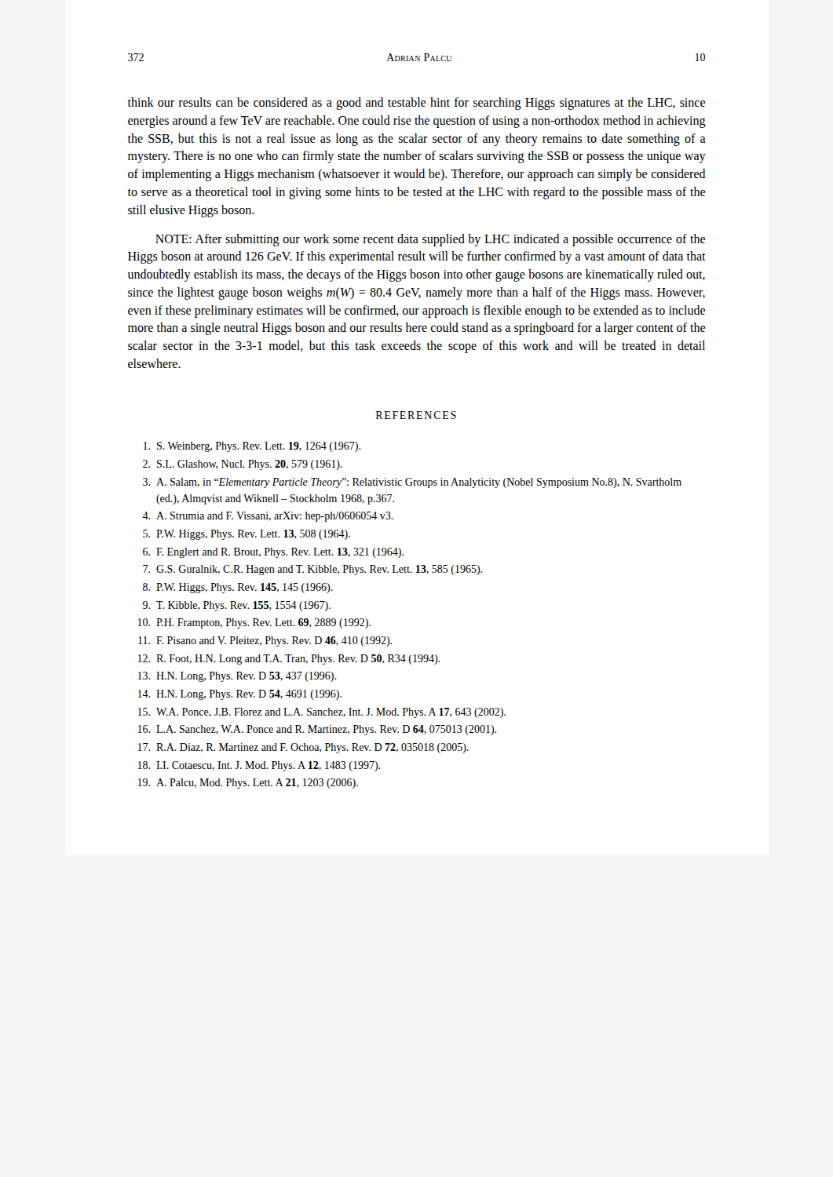372 Adrian Palcu 10
think our results can be considered as a good and testable hint for searching Higgs signatures at the LHC, since energies around a few TeV are reachable. One could rise the question of using a non-orthodox method in achieving the SSB, but this is not a real issue as long as the scalar sector of any theory remains to date something of a mystery. There is no one who can firmly state the number of scalars surviving the SSB or possess the unique way of implementing a Higgs mechanism (whatsoever it would be). Therefore, our approach can simply be considered to serve as a theoretical tool in giving some hints to be tested at the LHC with regard to the possible mass of the still elusive Higgs boson.
NOTE: After submitting our work some recent data supplied by LHC indicated a possible occurrence of the Higgs boson at around 126 GeV. If this experimental result will be further confirmed by a vast amount of data that undoubtedly establish its mass, the decays of the Higgs boson into other gauge bosons are kinematically ruled out, since the lightest gauge boson weighs m(W) = 80.4 GeV, namely more than a half of the Higgs mass. However, even if these preliminary estimates will be confirmed, our approach is flexible enough to be extended as to include more than a single neutral Higgs boson and our results here could stand as a springboard for a larger content of the scalar sector in the 3-3-1 model, but this task exceeds the scope of this work and will be treated in detail elsewhere.
REFERENCES
1. S. Weinberg, Phys. Rev. Lett. 19, 1264 (1967).
2. S.L. Glashow, Nucl. Phys. 20, 579 (1961).
3. A. Salam, in “Elementary Particle Theory”: Relativistic Groups in Analyticity (Nobel Symposium No.8), N. Svartholm (ed.), Almqvist and Wiknell – Stockholm 1968, p.367.
4. A. Strumia and F. Vissani, arXiv: hep-ph/0606054 v3.
5. P.W. Higgs, Phys. Rev. Lett. 13, 508 (1964).
6. F. Englert and R. Brout, Phys. Rev. Lett. 13, 321 (1964).
7. G.S. Guralnik, C.R. Hagen and T. Kibble, Phys. Rev. Lett. 13, 585 (1965).
8. P.W. Higgs, Phys. Rev. 145, 145 (1966).
9. T. Kibble, Phys. Rev. 155, 1554 (1967).
10. P.H. Frampton, Phys. Rev. Lett. 69, 2889 (1992).
11. F. Pisano and V. Pleitez, Phys. Rev. D 46, 410 (1992).
12. R. Foot, H.N. Long and T.A. Tran, Phys. Rev. D 50, R34 (1994).
13. H.N. Long, Phys. Rev. D 53, 437 (1996).
14. H.N. Long, Phys. Rev. D 54, 4691 (1996).
15. W.A. Ponce, J.B. Florez and L.A. Sanchez, Int. J. Mod. Phys. A 17, 643 (2002).
16. L.A. Sanchez, W.A. Ponce and R. Martinez, Phys. Rev. D 64, 075013 (2001).
17. R.A. Diaz, R. Martinez and F. Ochoa, Phys. Rev. D 72, 035018 (2005).
18. I.I. Cotaescu, Int. J. Mod. Phys. A 12, 1483 (1997).
19. A. Palcu, Mod. Phys. Lett. A 21, 1203 (2006).